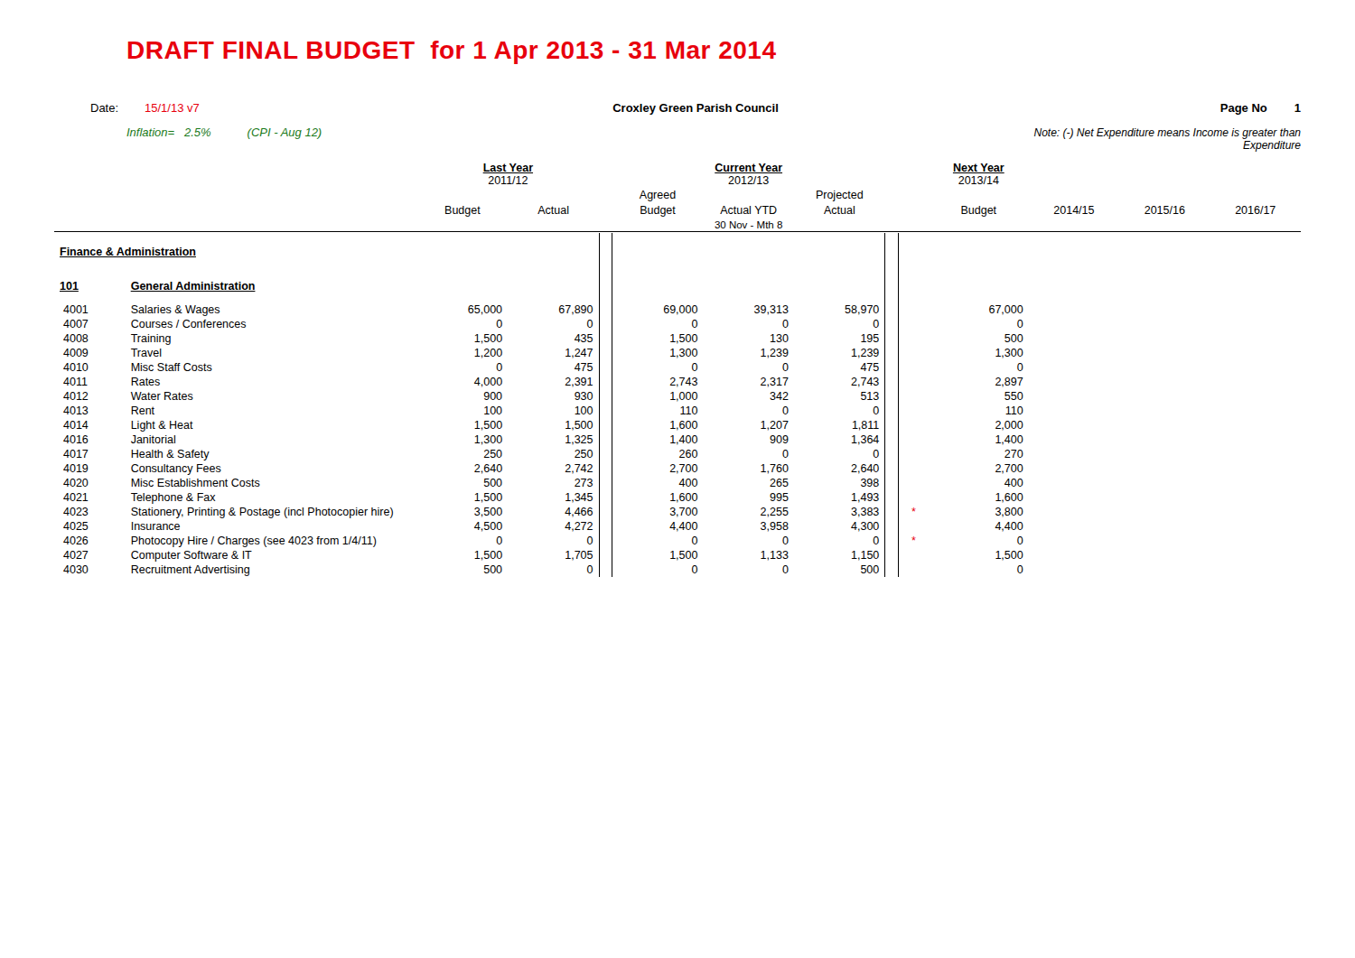DRAFT FINAL BUDGET for 1 Apr 2013 - 31 Mar 2014
Date: 15/1/13 v7
Croxley Green Parish Council
Page No1
Inflation= 2.5%(CPI - Aug 12)
Note: (-) Net Expenditure means Income is greater than Expenditure
| | | Last Year | | Current Year | | | Next Year | | | |
| --- | --- | --- | --- | --- | --- | --- | --- | --- | --- | --- |
| | | 2011/12 | | 2012/13 | | | 2013/14 | | | |
| | | | | | Agreed | | Projected | | | | | | |
| | | Budget | Actual | | Budget | Actual YTD | Actual | | | Budget | 2014/15 | 2015/16 | 2016/17 |
| | | | | | | 30 Nov - Mth 8 | | | | | | | |
| Finance & Administration | | | | | |
| 101 | General Administration | | | | | |
| 4001 | Salaries & Wages | 65,000 | 67,890 | | 69,000 | 39,313 | 58,970 | | | 67,000 | | | |
| 4007 | Courses / Conferences | 0 | 0 | | 0 | 0 | 0 | | | 0 | | | |
| 4008 | Training | 1,500 | 435 | | 1,500 | 130 | 195 | | | 500 | | | |
| 4009 | Travel | 1,200 | 1,247 | | 1,300 | 1,239 | 1,239 | | | 1,300 | | | |
| 4010 | Misc Staff Costs | 0 | 475 | | 0 | 0 | 475 | | | 0 | | | |
| 4011 | Rates | 4,000 | 2,391 | | 2,743 | 2,317 | 2,743 | | | 2,897 | | | |
| 4012 | Water Rates | 900 | 930 | | 1,000 | 342 | 513 | | | 550 | | | |
| 4013 | Rent | 100 | 100 | | 110 | 0 | 0 | | | 110 | | | |
| 4014 | Light & Heat | 1,500 | 1,500 | | 1,600 | 1,207 | 1,811 | | | 2,000 | | | |
| 4016 | Janitorial | 1,300 | 1,325 | | 1,400 | 909 | 1,364 | | | 1,400 | | | |
| 4017 | Health & Safety | 250 | 250 | | 260 | 0 | 0 | | | 270 | | | |
| 4019 | Consultancy Fees | 2,640 | 2,742 | | 2,700 | 1,760 | 2,640 | | | 2,700 | | | |
| 4020 | Misc Establishment Costs | 500 | 273 | | 400 | 265 | 398 | | | 400 | | | |
| 4021 | Telephone & Fax | 1,500 | 1,345 | | 1,600 | 995 | 1,493 | | | 1,600 | | | |
| 4023 | Stationery, Printing & Postage (incl Photocopier hire) | 3,500 | 4,466 | | 3,700 | 2,255 | 3,383 | | * | 3,800 | | | |
| 4025 | Insurance | 4,500 | 4,272 | | 4,400 | 3,958 | 4,300 | | | 4,400 | | | |
| 4026 | Photocopy Hire / Charges (see 4023 from 1/4/11) | 0 | 0 | | 0 | 0 | 0 | | * | 0 | | | |
| 4027 | Computer Software & IT | 1,500 | 1,705 | | 1,500 | 1,133 | 1,150 | | | 1,500 | | | |
| 4030 | Recruitment Advertising | 500 | 0 | | 0 | 0 | 500 | | | 0 | | | |